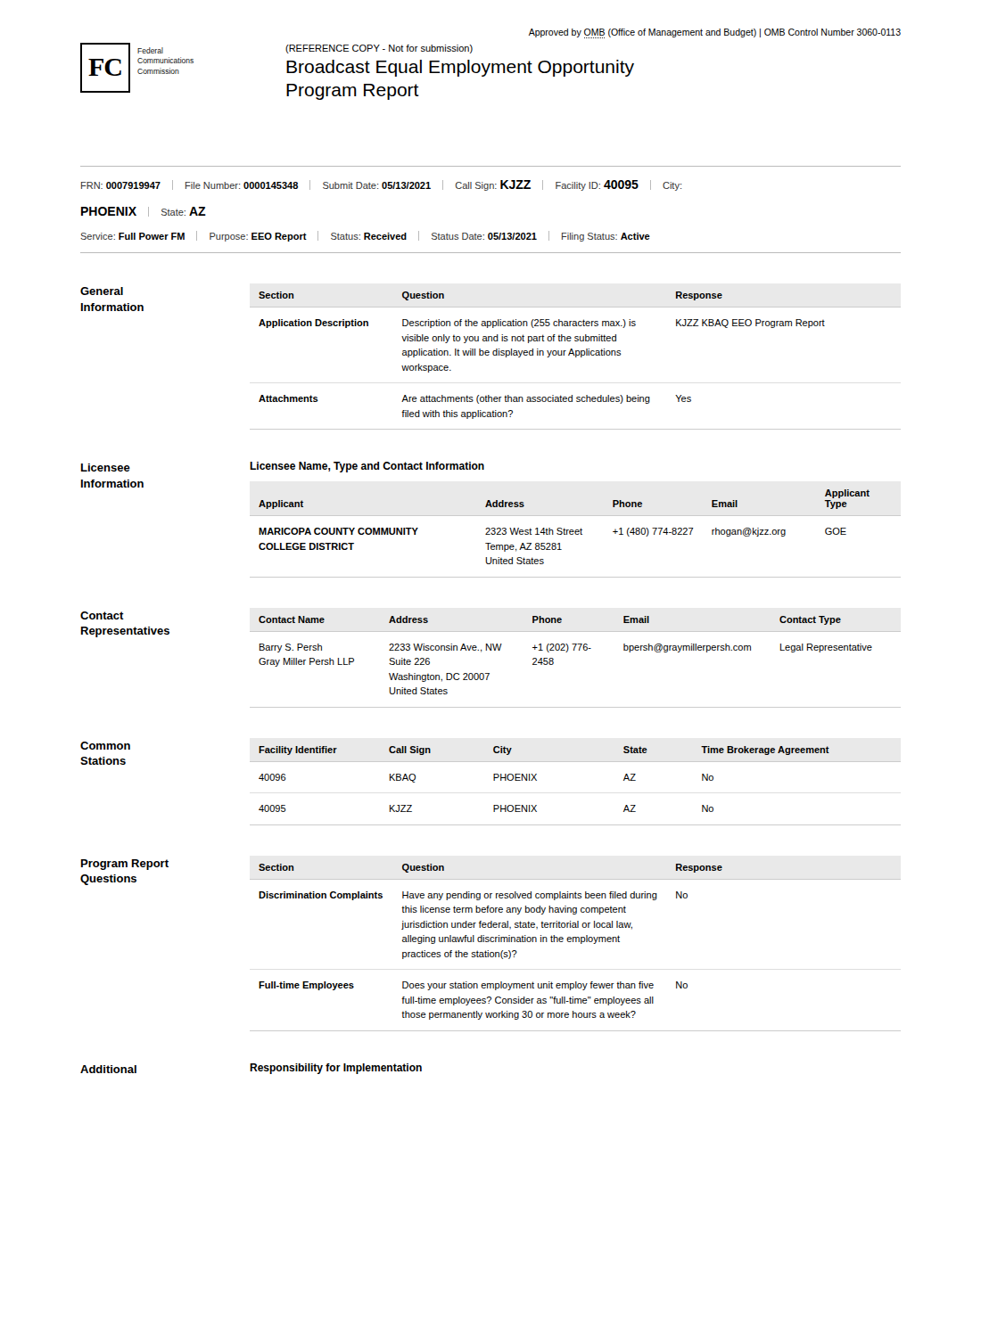Approved by OMB (Office of Management and Budget) | OMB Control Number 3060-0113
FC
Federal
Communications
Commission
(REFERENCE COPY - Not for submission)
Broadcast Equal Employment Opportunity
Program Report
FRN: 0007919947 File Number: 0000145348 Submit Date: 05/13/2021 Call Sign: KJZZ Facility ID: 40095 City:
PHOENIX State: AZ
Service: Full Power FM Purpose: EEO Report Status: Received Status Date: 05/13/2021 Filing Status: Active
General
Information
| Section | Question | Response |
| --- | --- | --- |
| Application Description | Description of the application (255 characters max.) is visible only to you and is not part of the submitted application. It will be displayed in your Applications workspace. | KJZZ KBAQ EEO Program Report |
| Attachments | Are attachments (other than associated schedules) being filed with this application? | Yes |
Licensee
Information
Licensee Name, Type and Contact Information
| Applicant | Address | Phone | Email | Applicant Type |
| --- | --- | --- | --- | --- |
| MARICOPA COUNTY COMMUNITY COLLEGE DISTRICT | 2323 West 14th Street Tempe, AZ 85281 United States | +1 (480) 774-8227 | rhogan@kjzz.org | GOE |
Contact
Representatives
| Contact Name | Address | Phone | Email | Contact Type |
| --- | --- | --- | --- | --- |
| Barry S. Persh Gray Miller Persh LLP | 2233 Wisconsin Ave., NW Suite 226 Washington, DC 20007 United States | +1 (202) 776-2458 | bpersh@graymillerpersh.com | Legal Representative |
Common
Stations
| Facility Identifier | Call Sign | City | State | Time Brokerage Agreement |
| --- | --- | --- | --- | --- |
| 40096 | KBAQ | PHOENIX | AZ | No |
| 40095 | KJZZ | PHOENIX | AZ | No |
Program Report
Questions
| Section | Question | Response |
| --- | --- | --- |
| Discrimination Complaints | Have any pending or resolved complaints been filed during this license term before any body having competent jurisdiction under federal, state, territorial or local law, alleging unlawful discrimination in the employment practices of the station(s)? | No |
| Full-time Employees | Does your station employment unit employ fewer than five full-time employees? Consider as "full-time" employees all those permanently working 30 or more hours a week? | No |
Additional
Responsibility for Implementation